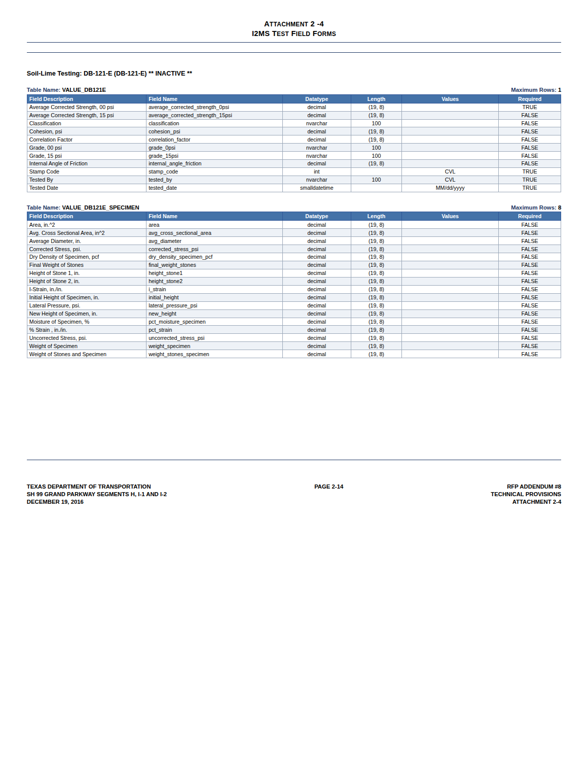ATTACHMENT 2 -4
I2MS TEST FIELD FORMS
Soil-Lime Testing: DB-121-E (DB-121-E) ** INACTIVE **
Table Name: VALUE_DB121E
Maximum Rows: 1
| Field Description | Field Name | Datatype | Length | Values | Required |
| --- | --- | --- | --- | --- | --- |
| Average Corrected Strength, 00 psi | average_corrected_strength_0psi | decimal | (19, 8) | | TRUE |
| Average Corrected Strength, 15 psi | average_corrected_strength_15psi | decimal | (19, 8) | | FALSE |
| Classification | classification | nvarchar | 100 | | FALSE |
| Cohesion, psi | cohesion_psi | decimal | (19, 8) | | FALSE |
| Correlation Factor | correlation_factor | decimal | (19, 8) | | FALSE |
| Grade, 00 psi | grade_0psi | nvarchar | 100 | | FALSE |
| Grade, 15 psi | grade_15psi | nvarchar | 100 | | FALSE |
| Internal Angle of Friction | internal_angle_friction | decimal | (19, 8) | | FALSE |
| Stamp Code | stamp_code | int | | CVL | TRUE |
| Tested By | tested_by | nvarchar | 100 | CVL | TRUE |
| Tested Date | tested_date | smalldatetime | | MM/dd/yyyy | TRUE |
Table Name: VALUE_DB121E_SPECIMEN
Maximum Rows: 8
| Field Description | Field Name | Datatype | Length | Values | Required |
| --- | --- | --- | --- | --- | --- |
| Area, in.^2 | area | decimal | (19, 8) | | FALSE |
| Avg. Cross Sectional Area, in^2 | avg_cross_sectional_area | decimal | (19, 8) | | FALSE |
| Average Diameter, in. | avg_diameter | decimal | (19, 8) | | FALSE |
| Corrected Stress, psi. | corrected_stress_psi | decimal | (19, 8) | | FALSE |
| Dry Density of Specimen, pcf | dry_density_specimen_pcf | decimal | (19, 8) | | FALSE |
| Final Weight of Stones | final_weight_stones | decimal | (19, 8) | | FALSE |
| Height of Stone 1, in. | height_stone1 | decimal | (19, 8) | | FALSE |
| Height of Stone 2, in. | height_stone2 | decimal | (19, 8) | | FALSE |
| I-Strain, in./in. | i_strain | decimal | (19, 8) | | FALSE |
| Initial Height of Specimen, in. | initial_height | decimal | (19, 8) | | FALSE |
| Lateral Pressure, psi. | lateral_pressure_psi | decimal | (19, 8) | | FALSE |
| New Height of Specimen, in. | new_height | decimal | (19, 8) | | FALSE |
| Moisture of Specimen, % | pct_moisture_specimen | decimal | (19, 8) | | FALSE |
| % Strain , in./in. | pct_strain | decimal | (19, 8) | | FALSE |
| Uncorrected Stress, psi. | uncorrected_stress_psi | decimal | (19, 8) | | FALSE |
| Weight of Specimen | weight_specimen | decimal | (19, 8) | | FALSE |
| Weight of Stones and Specimen | weight_stones_specimen | decimal | (19, 8) | | FALSE |
Texas Department of Transportation
SH 99 Grand Parkway Segments H, I-1 and I-2
December 19, 2016
Page 2-14
RFP Addendum #8
Technical Provisions
Attachment 2-4